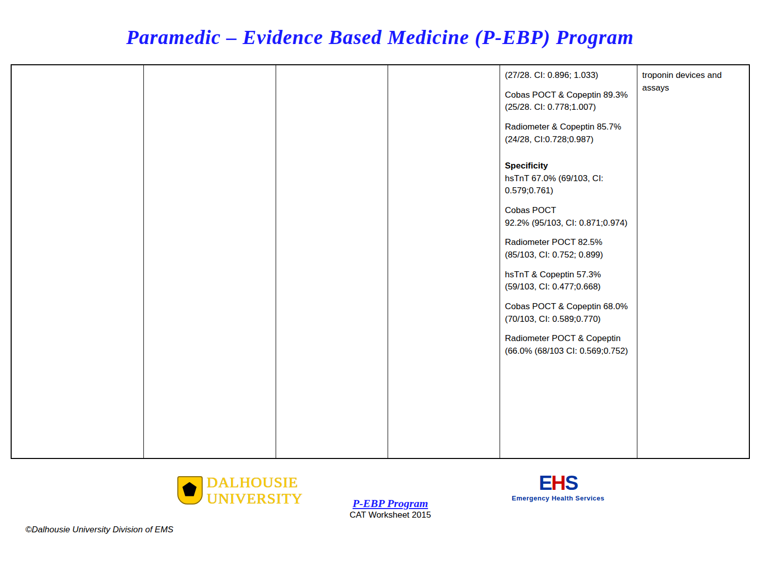Paramedic – Evidence Based Medicine (P-EBP) Program
| | | | | (27/28. CI: 0.896; 1.033) Cobas POCT & Copeptin 89.3% (25/28. CI: 0.778;1.007) Radiometer & Copeptin 85.7% (24/28, CI:0.728;0.987) Specificity hsTnT 67.0% (69/103, CI: 0.579;0.761) Cobas POCT 92.2% (95/103, CI: 0.871;0.974) Radiometer POCT 82.5% (85/103, CI: 0.752; 0.899) hsTnT & Copeptin 57.3% (59/103, CI: 0.477;0.668) Cobas POCT & Copeptin 68.0% (70/103, CI: 0.589;0.770) Radiometer POCT & Copeptin (66.0% (68/103 CI: 0.569;0.752) | troponin devices and assays |
DALHOUSIE UNIVERSITY
P-EBP Program
CAT Worksheet 2015
EHS
Emergency Health Services
©Dalhousie University Division of EMS